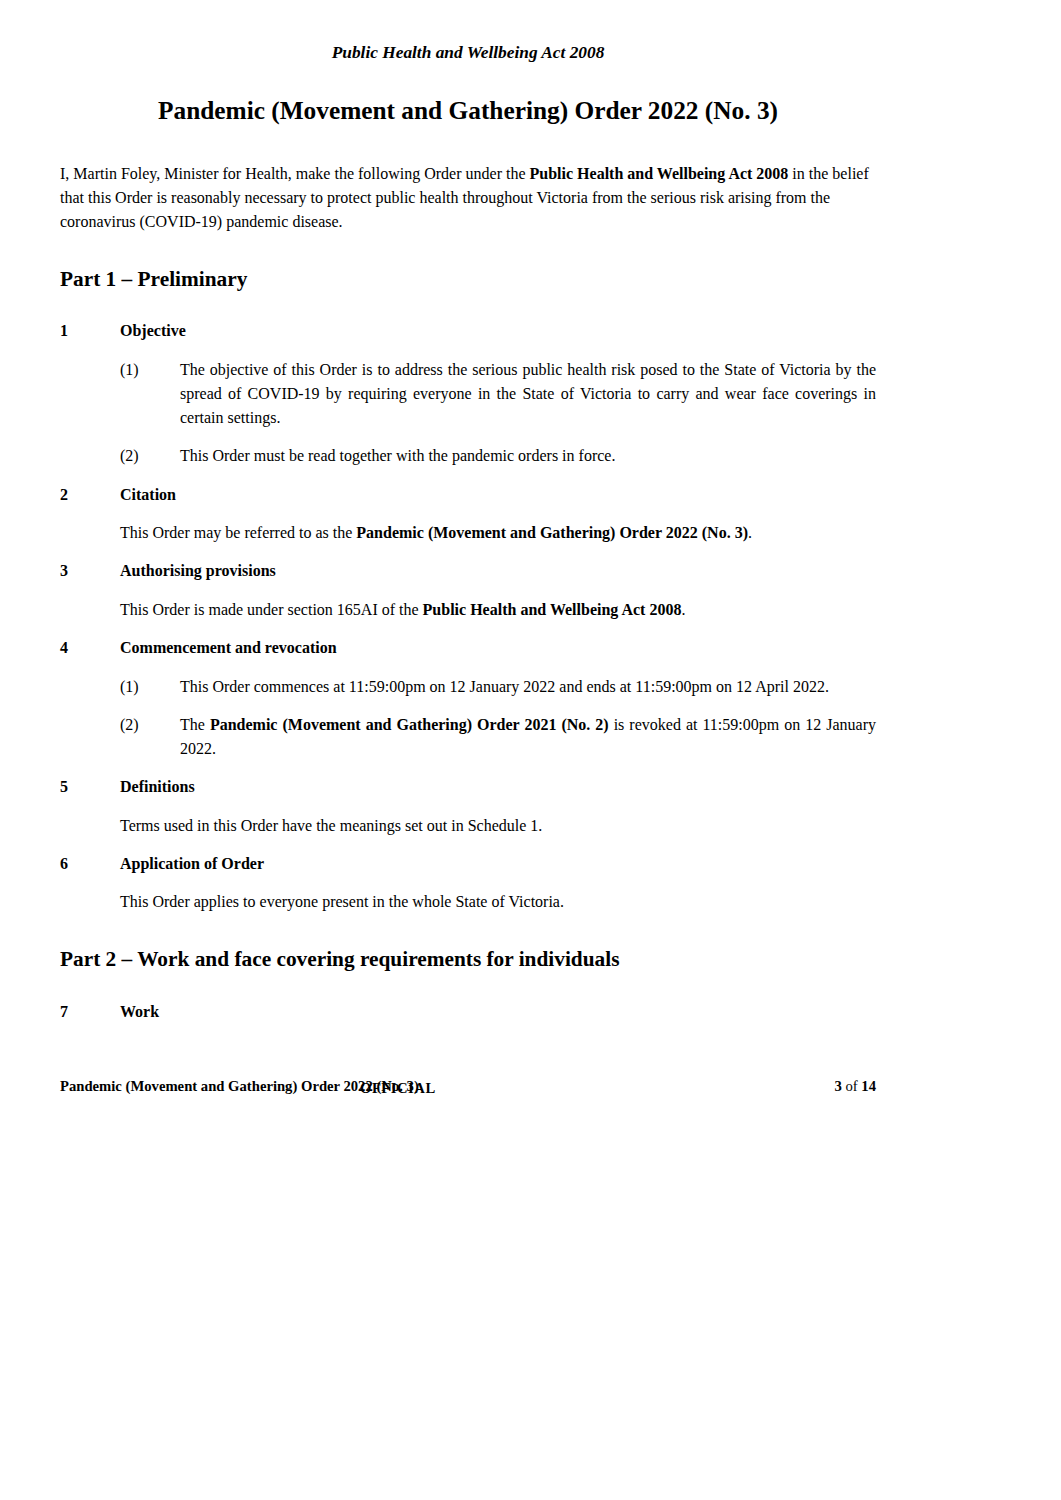Public Health and Wellbeing Act 2008
Pandemic (Movement and Gathering) Order 2022 (No. 3)
I, Martin Foley, Minister for Health, make the following Order under the Public Health and Wellbeing Act 2008 in the belief that this Order is reasonably necessary to protect public health throughout Victoria from the serious risk arising from the coronavirus (COVID-19) pandemic disease.
Part 1 – Preliminary
1
Objective
(1)
The objective of this Order is to address the serious public health risk posed to the State of Victoria by the spread of COVID-19 by requiring everyone in the State of Victoria to carry and wear face coverings in certain settings.
(2)
This Order must be read together with the pandemic orders in force.
2
Citation
This Order may be referred to as the Pandemic (Movement and Gathering) Order 2022 (No. 3).
3
Authorising provisions
This Order is made under section 165AI of the Public Health and Wellbeing Act 2008.
4
Commencement and revocation
(1)
This Order commences at 11:59:00pm on 12 January 2022 and ends at 11:59:00pm on 12 April 2022.
(2)
The Pandemic (Movement and Gathering) Order 2021 (No. 2) is revoked at 11:59:00pm on 12 January 2022.
5
Definitions
Terms used in this Order have the meanings set out in Schedule 1.
6
Application of Order
This Order applies to everyone present in the whole State of Victoria.
Part 2 – Work and face covering requirements for individuals
7
Work
Pandemic (Movement and Gathering) Order 2022 (No. 3) OFFICIAL
3 of 14